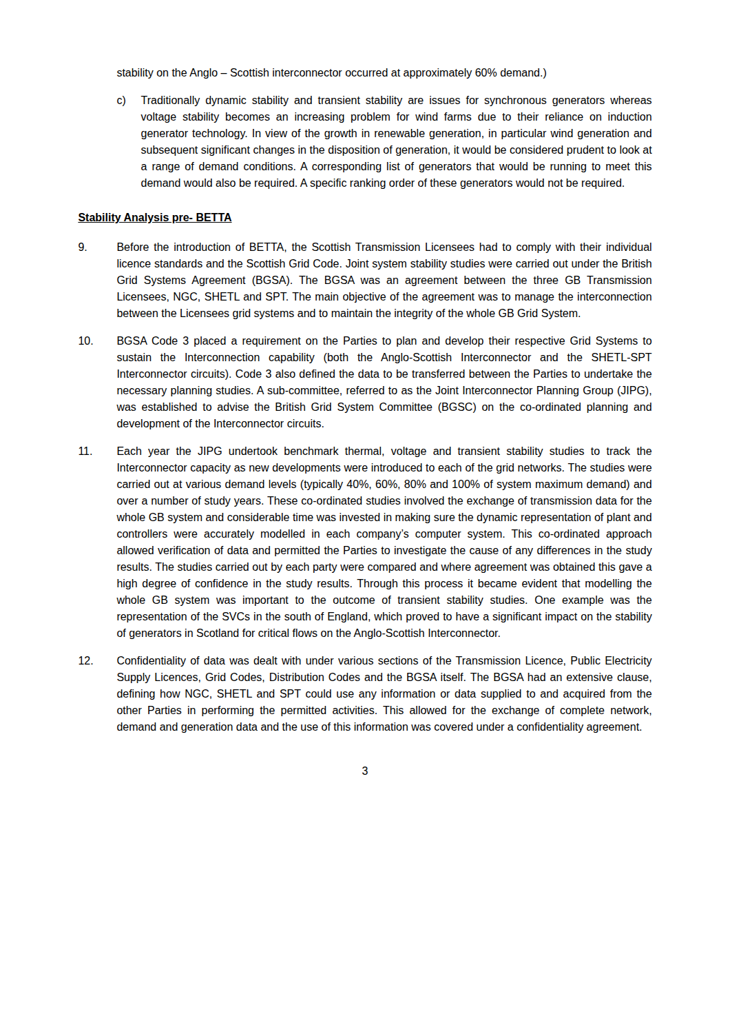stability on the Anglo – Scottish interconnector occurred at approximately 60% demand.)
c)
Traditionally dynamic stability and transient stability are issues for synchronous generators whereas voltage stability becomes an increasing problem for wind farms due to their reliance on induction generator technology. In view of the growth in renewable generation, in particular wind generation and subsequent significant changes in the disposition of generation, it would be considered prudent to look at a range of demand conditions. A corresponding list of generators that would be running to meet this demand would also be required. A specific ranking order of these generators would not be required.
Stability Analysis pre- BETTA
9.
Before the introduction of BETTA, the Scottish Transmission Licensees had to comply with their individual licence standards and the Scottish Grid Code. Joint system stability studies were carried out under the British Grid Systems Agreement (BGSA). The BGSA was an agreement between the three GB Transmission Licensees, NGC, SHETL and SPT. The main objective of the agreement was to manage the interconnection between the Licensees grid systems and to maintain the integrity of the whole GB Grid System.
10.
BGSA Code 3 placed a requirement on the Parties to plan and develop their respective Grid Systems to sustain the Interconnection capability (both the Anglo-Scottish Interconnector and the SHETL-SPT Interconnector circuits). Code 3 also defined the data to be transferred between the Parties to undertake the necessary planning studies. A sub-committee, referred to as the Joint Interconnector Planning Group (JIPG), was established to advise the British Grid System Committee (BGSC) on the co-ordinated planning and development of the Interconnector circuits.
11.
Each year the JIPG undertook benchmark thermal, voltage and transient stability studies to track the Interconnector capacity as new developments were introduced to each of the grid networks. The studies were carried out at various demand levels (typically 40%, 60%, 80% and 100% of system maximum demand) and over a number of study years. These co-ordinated studies involved the exchange of transmission data for the whole GB system and considerable time was invested in making sure the dynamic representation of plant and controllers were accurately modelled in each company’s computer system. This co-ordinated approach allowed verification of data and permitted the Parties to investigate the cause of any differences in the study results. The studies carried out by each party were compared and where agreement was obtained this gave a high degree of confidence in the study results. Through this process it became evident that modelling the whole GB system was important to the outcome of transient stability studies. One example was the representation of the SVCs in the south of England, which proved to have a significant impact on the stability of generators in Scotland for critical flows on the Anglo-Scottish Interconnector.
12.
Confidentiality of data was dealt with under various sections of the Transmission Licence, Public Electricity Supply Licences, Grid Codes, Distribution Codes and the BGSA itself. The BGSA had an extensive clause, defining how NGC, SHETL and SPT could use any information or data supplied to and acquired from the other Parties in performing the permitted activities. This allowed for the exchange of complete network, demand and generation data and the use of this information was covered under a confidentiality agreement.
3